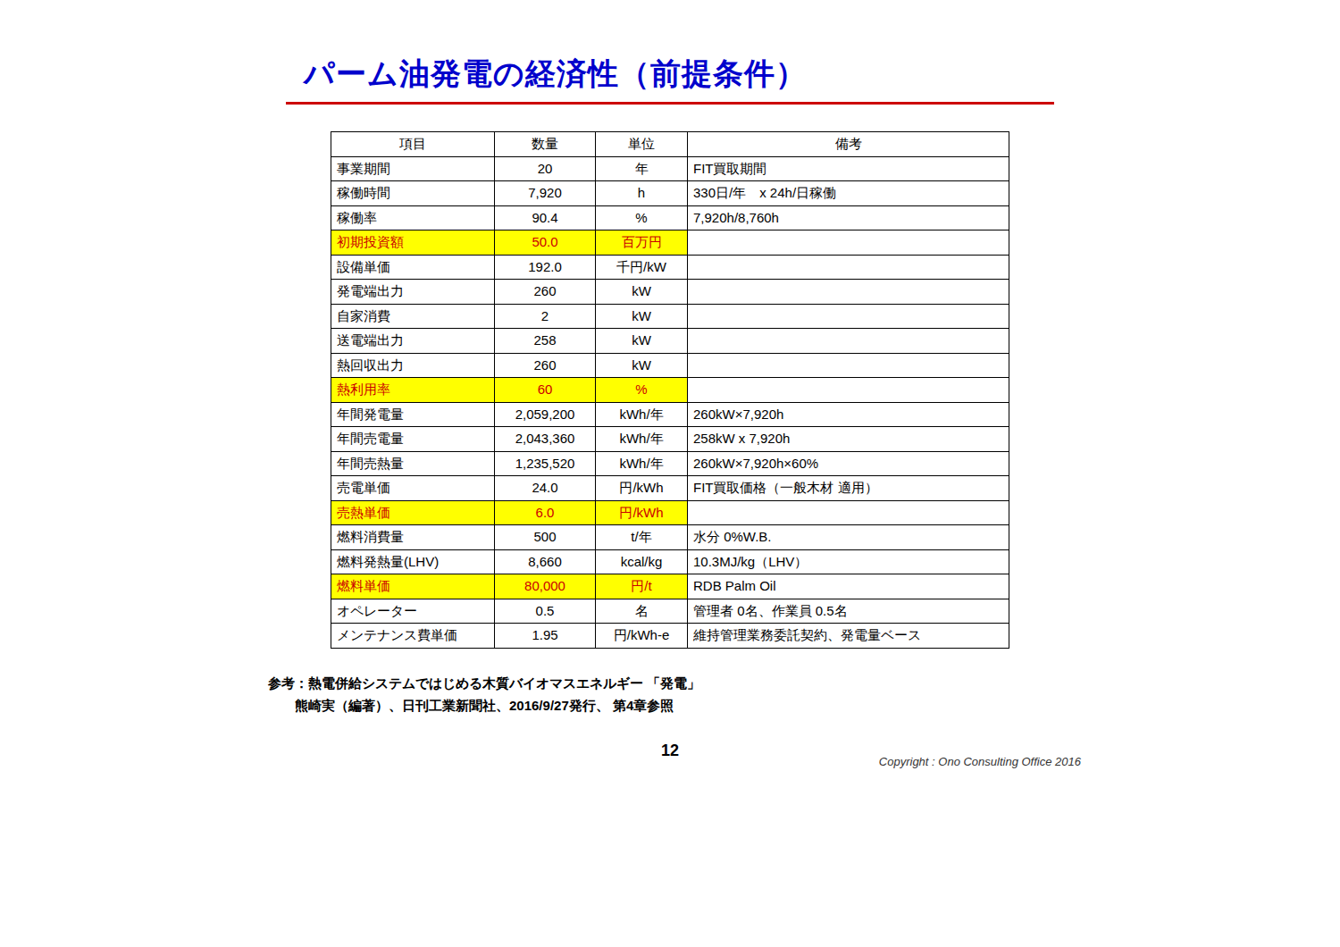パーム油発電の経済性（前提条件）
| 項目 | 数量 | 単位 | 備考 |
| --- | --- | --- | --- |
| 事業期間 | 20 | 年 | FIT買取期間 |
| 稼働時間 | 7,920 | h | 330日/年 x 24h/日稼働 |
| 稼働率 | 90.4 | % | 7,920h/8,760h |
| 初期投資額 | 50.0 | 百万円 | |
| 設備単価 | 192.0 | 千円/kW | |
| 発電端出力 | 260 | kW | |
| 自家消費 | 2 | kW | |
| 送電端出力 | 258 | kW | |
| 熱回収出力 | 260 | kW | |
| 熱利用率 | 60 | % | |
| 年間発電量 | 2,059,200 | kWh/年 | 260kW×7,920h |
| 年間売電量 | 2,043,360 | kWh/年 | 258kW x 7,920h |
| 年間売熱量 | 1,235,520 | kWh/年 | 260kW×7,920h×60% |
| 売電単価 | 24.0 | 円/kWh | FIT買取価格（一般木材 適用） |
| 売熱単価 | 6.0 | 円/kWh | |
| 燃料消費量 | 500 | t/年 | 水分 0%W.B. |
| 燃料発熱量(LHV) | 8,660 | kcal/kg | 10.3MJ/kg（LHV） |
| 燃料単価 | 80,000 | 円/t | RDB Palm Oil |
| オペレーター | 0.5 | 名 | 管理者 0名、作業員 0.5名 |
| メンテナンス費単価 | 1.95 | 円/kWh-e | 維持管理業務委託契約、発電量ベース |
参考：熱電併給システムではじめる木質バイオマスエネルギー 「発電」 熊崎実（編著）、日刊工業新聞社、2016/9/27発行、 第4章参照
12
Copyright : Ono Consulting Office 2016